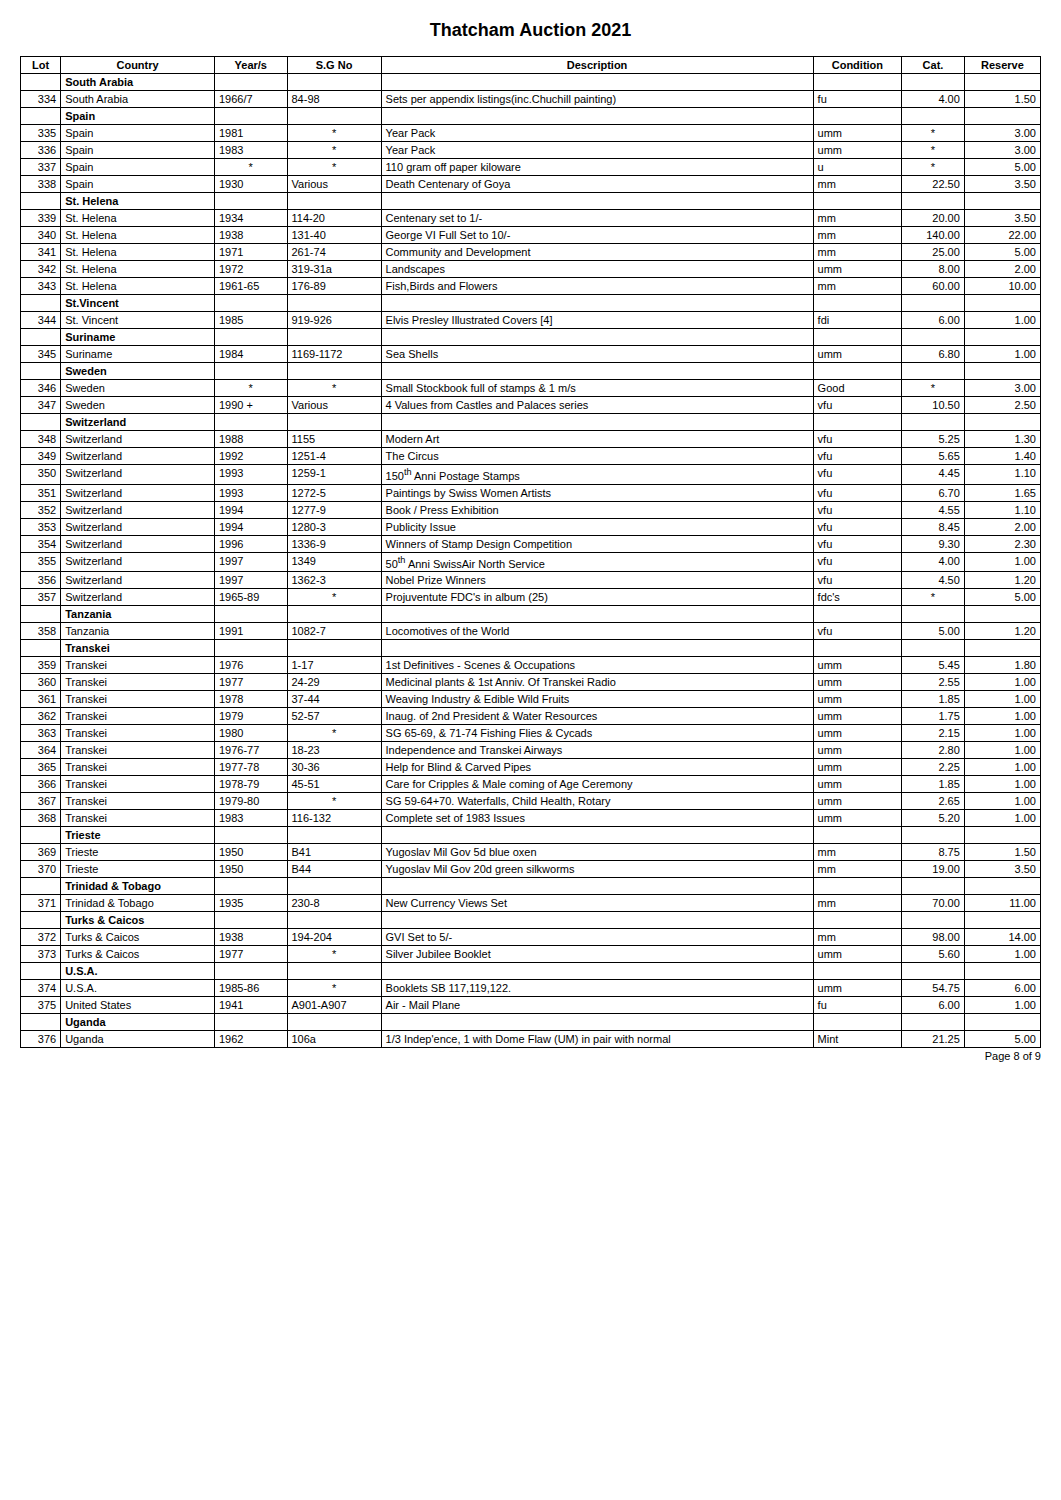Thatcham Auction 2021
| Lot | Country | Year/s | S.G No | Description | Condition | Cat. | Reserve |
| --- | --- | --- | --- | --- | --- | --- | --- |
| | South Arabia | | | | | | |
| 334 | South Arabia | 1966/7 | 84-98 | Sets per appendix listings(inc.Chuchill painting) | fu | 4.00 | 1.50 |
| | Spain | | | | | | |
| 335 | Spain | 1981 | * | Year Pack | umm | * | 3.00 |
| 336 | Spain | 1983 | * | Year Pack | umm | * | 3.00 |
| 337 | Spain | * | * | 110 gram off paper kiloware | u | * | 5.00 |
| 338 | Spain | 1930 | Various | Death Centenary of Goya | mm | 22.50 | 3.50 |
| | St. Helena | | | | | | |
| 339 | St. Helena | 1934 | 114-20 | Centenary set to 1/- | mm | 20.00 | 3.50 |
| 340 | St. Helena | 1938 | 131-40 | George VI Full Set to 10/- | mm | 140.00 | 22.00 |
| 341 | St. Helena | 1971 | 261-74 | Community and Development | mm | 25.00 | 5.00 |
| 342 | St. Helena | 1972 | 319-31a | Landscapes | umm | 8.00 | 2.00 |
| 343 | St. Helena | 1961-65 | 176-89 | Fish,Birds and Flowers | mm | 60.00 | 10.00 |
| | St.Vincent | | | | | | |
| 344 | St. Vincent | 1985 | 919-926 | Elvis Presley Illustrated Covers [4] | fdi | 6.00 | 1.00 |
| | Suriname | | | | | | |
| 345 | Suriname | 1984 | 1169-1172 | Sea Shells | umm | 6.80 | 1.00 |
| | Sweden | | | | | | |
| 346 | Sweden | * | * | Small Stockbook full of stamps & 1 m/s | Good | * | 3.00 |
| 347 | Sweden | 1990 + | Various | 4 Values from Castles and Palaces series | vfu | 10.50 | 2.50 |
| | Switzerland | | | | | | |
| 348 | Switzerland | 1988 | 1155 | Modern Art | vfu | 5.25 | 1.30 |
| 349 | Switzerland | 1992 | 1251-4 | The Circus | vfu | 5.65 | 1.40 |
| 350 | Switzerland | 1993 | 1259-1 | 150 th Anni Postage Stamps | vfu | 4.45 | 1.10 |
| 351 | Switzerland | 1993 | 1272-5 | Paintings by Swiss Women Artists | vfu | 6.70 | 1.65 |
| 352 | Switzerland | 1994 | 1277-9 | Book / Press Exhibition | vfu | 4.55 | 1.10 |
| 353 | Switzerland | 1994 | 1280-3 | Publicity Issue | vfu | 8.45 | 2.00 |
| 354 | Switzerland | 1996 | 1336-9 | Winners of Stamp Design Competition | vfu | 9.30 | 2.30 |
| 355 | Switzerland | 1997 | 1349 | 50 th Anni SwissAir North Service | vfu | 4.00 | 1.00 |
| 356 | Switzerland | 1997 | 1362-3 | Nobel Prize Winners | vfu | 4.50 | 1.20 |
| 357 | Switzerland | 1965-89 | * | Projuventute FDC's in album (25) | fdc's | * | 5.00 |
| | Tanzania | | | | | | |
| 358 | Tanzania | 1991 | 1082-7 | Locomotives of the World | vfu | 5.00 | 1.20 |
| | Transkei | | | | | | |
| 359 | Transkei | 1976 | 1-17 | 1st Definitives - Scenes & Occupations | umm | 5.45 | 1.80 |
| 360 | Transkei | 1977 | 24-29 | Medicinal plants & 1st Anniv. Of Transkei Radio | umm | 2.55 | 1.00 |
| 361 | Transkei | 1978 | 37-44 | Weaving Industry & Edible Wild Fruits | umm | 1.85 | 1.00 |
| 362 | Transkei | 1979 | 52-57 | Inaug. of 2nd President & Water Resources | umm | 1.75 | 1.00 |
| 363 | Transkei | 1980 | * | SG 65-69, & 71-74 Fishing Flies & Cycads | umm | 2.15 | 1.00 |
| 364 | Transkei | 1976-77 | 18-23 | Independence and Transkei Airways | umm | 2.80 | 1.00 |
| 365 | Transkei | 1977-78 | 30-36 | Help for Blind & Carved Pipes | umm | 2.25 | 1.00 |
| 366 | Transkei | 1978-79 | 45-51 | Care for Cripples & Male coming of Age Ceremony | umm | 1.85 | 1.00 |
| 367 | Transkei | 1979-80 | * | SG 59-64+70. Waterfalls, Child Health, Rotary | umm | 2.65 | 1.00 |
| 368 | Transkei | 1983 | 116-132 | Complete set of 1983 Issues | umm | 5.20 | 1.00 |
| | Trieste | | | | | | |
| 369 | Trieste | 1950 | B41 | Yugoslav Mil Gov 5d blue oxen | mm | 8.75 | 1.50 |
| 370 | Trieste | 1950 | B44 | Yugoslav Mil Gov 20d green silkworms | mm | 19.00 | 3.50 |
| | Trinidad & Tobago | | | | | | |
| 371 | Trinidad & Tobago | 1935 | 230-8 | New Currency Views Set | mm | 70.00 | 11.00 |
| | Turks & Caicos | | | | | | |
| 372 | Turks & Caicos | 1938 | 194-204 | GVI Set to 5/- | mm | 98.00 | 14.00 |
| 373 | Turks & Caicos | 1977 | * | Silver Jubilee Booklet | umm | 5.60 | 1.00 |
| | U.S.A. | | | | | | |
| 374 | U.S.A. | 1985-86 | * | Booklets SB 117,119,122. | umm | 54.75 | 6.00 |
| 375 | United States | 1941 | A901-A907 | Air - Mail Plane | fu | 6.00 | 1.00 |
| | Uganda | | | | | | |
| 376 | Uganda | 1962 | 106a | 1/3 Indep'ence, 1 with Dome Flaw (UM) in pair with normal | Mint | 21.25 | 5.00 |
Page 8 of 9